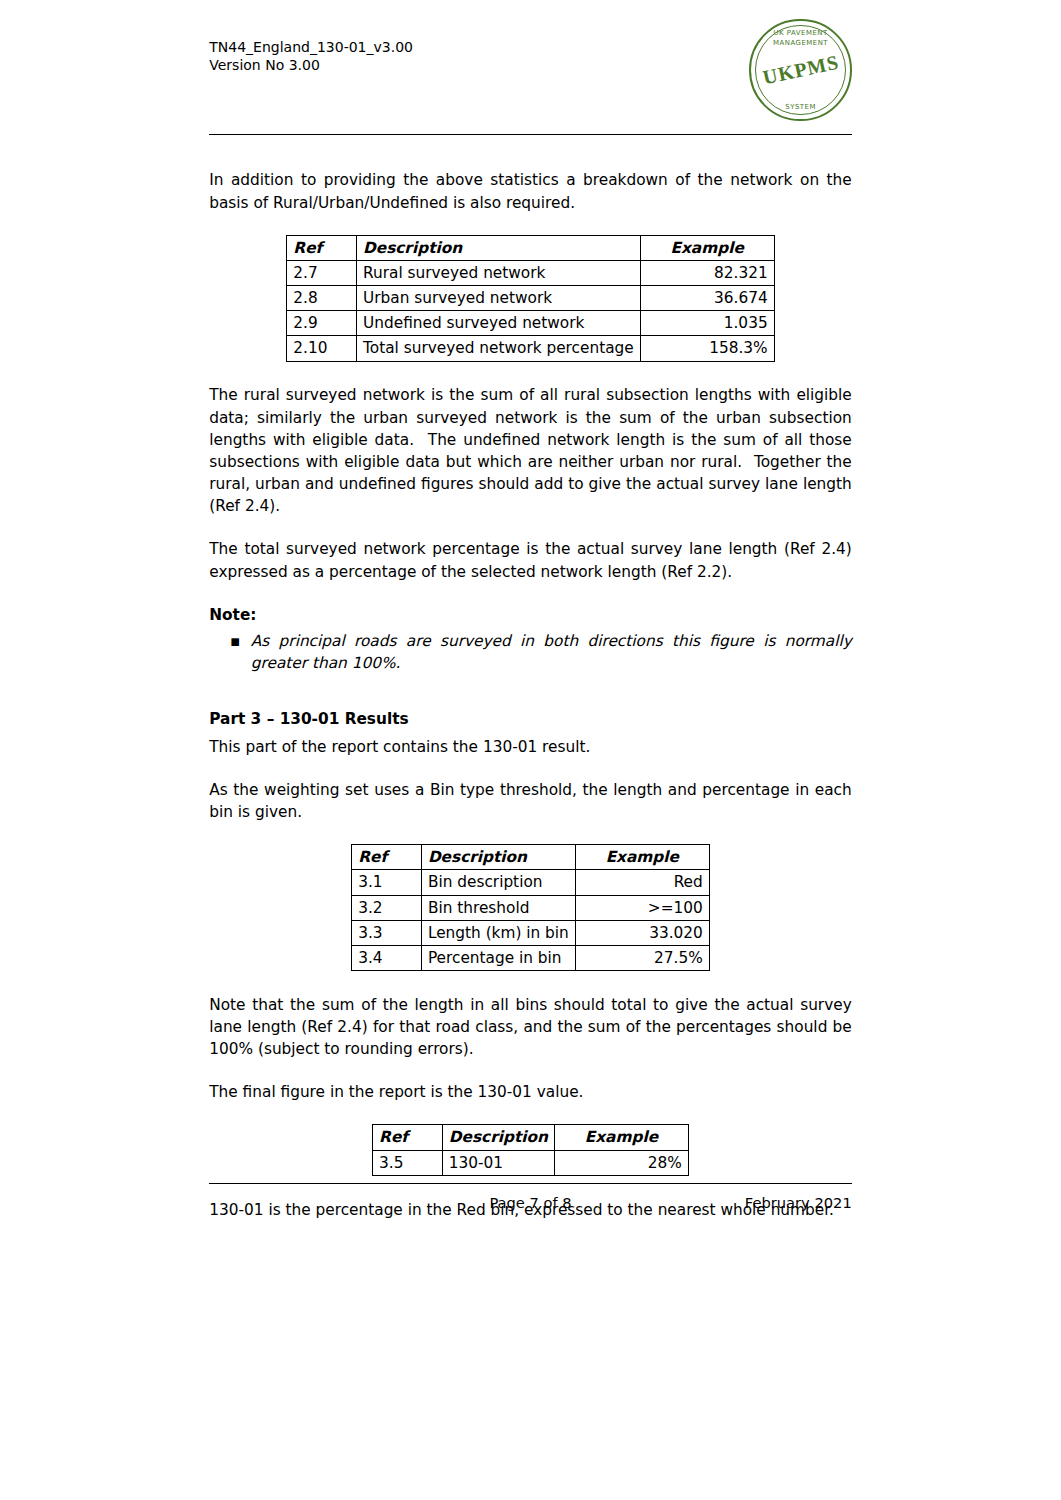TN44_England_130-01_v3.00
Version No 3.00
UK PAVEMENT MANAGEMENT
UKPMS
SYSTEM
In addition to providing the above statistics a breakdown of the network on the basis of Rural/Urban/Undefined is also required.
| Ref | Description | Example |
| --- | --- | --- |
| 2.7 | Rural surveyed network | 82.321 |
| 2.8 | Urban surveyed network | 36.674 |
| 2.9 | Undefined surveyed network | 1.035 |
| 2.10 | Total surveyed network percentage | 158.3% |
The rural surveyed network is the sum of all rural subsection lengths with eligible data; similarly the urban surveyed network is the sum of the urban subsection lengths with eligible data. The undefined network length is the sum of all those subsections with eligible data but which are neither urban nor rural. Together the rural, urban and undefined figures should add to give the actual survey lane length (Ref 2.4).
The total surveyed network percentage is the actual survey lane length (Ref 2.4) expressed as a percentage of the selected network length (Ref 2.2).
Note:
As principal roads are surveyed in both directions this figure is normally greater than 100%.
Part 3 – 130-01 Results
This part of the report contains the 130-01 result.
As the weighting set uses a Bin type threshold, the length and percentage in each bin is given.
| Ref | Description | Example |
| --- | --- | --- |
| 3.1 | Bin description | Red |
| 3.2 | Bin threshold | >=100 |
| 3.3 | Length (km) in bin | 33.020 |
| 3.4 | Percentage in bin | 27.5% |
Note that the sum of the length in all bins should total to give the actual survey lane length (Ref 2.4) for that road class, and the sum of the percentages should be 100% (subject to rounding errors).
The final figure in the report is the 130-01 value.
| Ref | Description | Example |
| --- | --- | --- |
| 3.5 | 130-01 | 28% |
130-01 is the percentage in the Red bin, expressed to the nearest whole number.
Page 7 of 8
February 2021